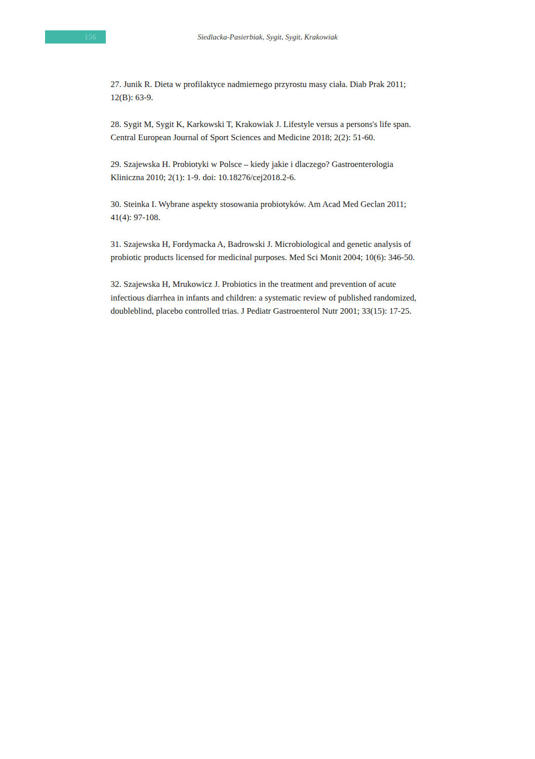156
Siedlacka-Pasierbiak, Sygit, Sygit, Krakowiak
27. Junik R. Dieta w profilaktyce nadmiernego przyrostu masy ciała. Diab Prak 2011; 12(B): 63-9.
28. Sygit M, Sygit K, Karkowski T, Krakowiak J. Lifestyle versus a persons's life span. Central European Journal of Sport Sciences and Medicine 2018; 2(2): 51-60.
29. Szajewska H. Probiotyki w Polsce – kiedy jakie i dlaczego? Gastroenterologia Kliniczna 2010; 2(1): 1-9. doi: 10.18276/cej2018.2-6.
30. Steinka I. Wybrane aspekty stosowania probiotyków. Am Acad Med Geclan 2011; 41(4): 97-108.
31. Szajewska H, Fordymacka A, Badrowski J. Microbiological and genetic analysis of probiotic products licensed for medicinal purposes. Med Sci Monit 2004; 10(6): 346-50.
32. Szajewska H, Mrukowicz J. Probiotics in the treatment and prevention of acute infectious diarrhea in infants and children: a systematic review of published randomized, doubleblind, placebo controlled trias. J Pediatr Gastroenterol Nutr 2001; 33(15): 17-25.